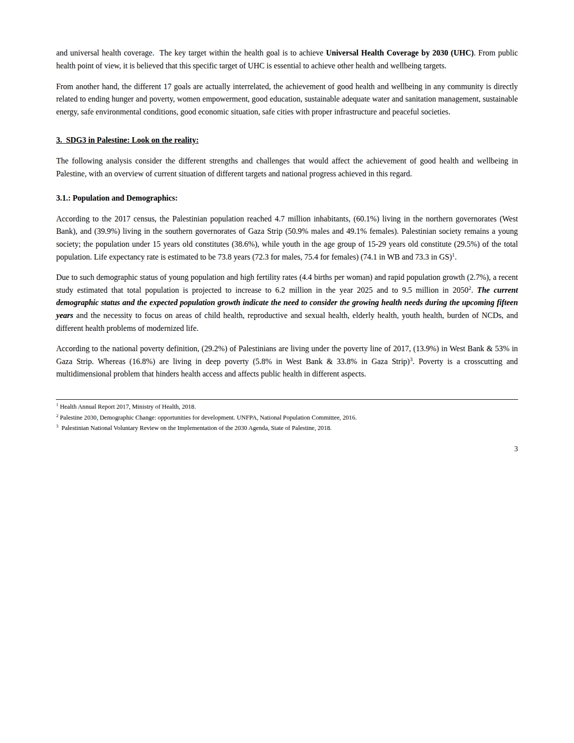and universal health coverage. The key target within the health goal is to achieve Universal Health Coverage by 2030 (UHC). From public health point of view, it is believed that this specific target of UHC is essential to achieve other health and wellbeing targets.
From another hand, the different 17 goals are actually interrelated, the achievement of good health and wellbeing in any community is directly related to ending hunger and poverty, women empowerment, good education, sustainable adequate water and sanitation management, sustainable energy, safe environmental conditions, good economic situation, safe cities with proper infrastructure and peaceful societies.
3. SDG3 in Palestine: Look on the reality:
The following analysis consider the different strengths and challenges that would affect the achievement of good health and wellbeing in Palestine, with an overview of current situation of different targets and national progress achieved in this regard.
3.1.: Population and Demographics:
According to the 2017 census, the Palestinian population reached 4.7 million inhabitants, (60.1%) living in the northern governorates (West Bank), and (39.9%) living in the southern governorates of Gaza Strip (50.9% males and 49.1% females). Palestinian society remains a young society; the population under 15 years old constitutes (38.6%), while youth in the age group of 15-29 years old constitute (29.5%) of the total population. Life expectancy rate is estimated to be 73.8 years (72.3 for males, 75.4 for females) (74.1 in WB and 73.3 in GS)1.
Due to such demographic status of young population and high fertility rates (4.4 births per woman) and rapid population growth (2.7%), a recent study estimated that total population is projected to increase to 6.2 million in the year 2025 and to 9.5 million in 20502. The current demographic status and the expected population growth indicate the need to consider the growing health needs during the upcoming fifteen years and the necessity to focus on areas of child health, reproductive and sexual health, elderly health, youth health, burden of NCDs, and different health problems of modernized life.
According to the national poverty definition, (29.2%) of Palestinians are living under the poverty line of 2017, (13.9%) in West Bank & 53% in Gaza Strip. Whereas (16.8%) are living in deep poverty (5.8% in West Bank & 33.8% in Gaza Strip)3. Poverty is a crosscutting and multidimensional problem that hinders health access and affects public health in different aspects.
1 Health Annual Report 2017, Ministry of Health, 2018.
2 Palestine 2030, Demographic Change: opportunities for development. UNFPA, National Population Committee, 2016.
3 Palestinian National Voluntary Review on the Implementation of the 2030 Agenda, State of Palestine, 2018.
3